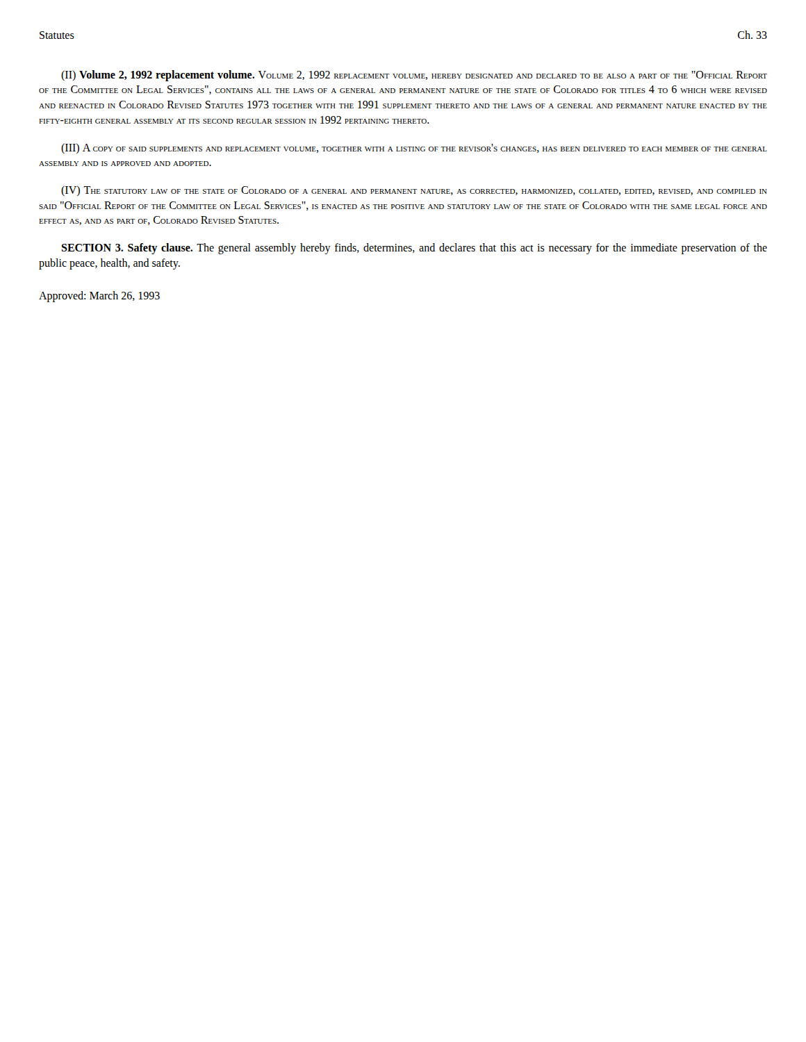Statutes
Ch. 33
(II) Volume 2, 1992 replacement volume. Volume 2, 1992 replacement volume, hereby designated and declared to be also a part of the "Official Report of the Committee on Legal Services", contains all the laws of a general and permanent nature of the state of Colorado for titles 4 to 6 which were revised and reenacted in Colorado Revised Statutes 1973 together with the 1991 supplement thereto and the laws of a general and permanent nature enacted by the fifty-eighth general assembly at its second regular session in 1992 pertaining thereto.
(III) A copy of said supplements and replacement volume, together with a listing of the revisor's changes, has been delivered to each member of the general assembly and is approved and adopted.
(IV) The statutory law of the state of Colorado of a general and permanent nature, as corrected, harmonized, collated, edited, revised, and compiled in said "Official Report of the Committee on Legal Services", is enacted as the positive and statutory law of the state of Colorado with the same legal force and effect as, and as part of, Colorado Revised Statutes.
SECTION 3. Safety clause. The general assembly hereby finds, determines, and declares that this act is necessary for the immediate preservation of the public peace, health, and safety.
Approved: March 26, 1993